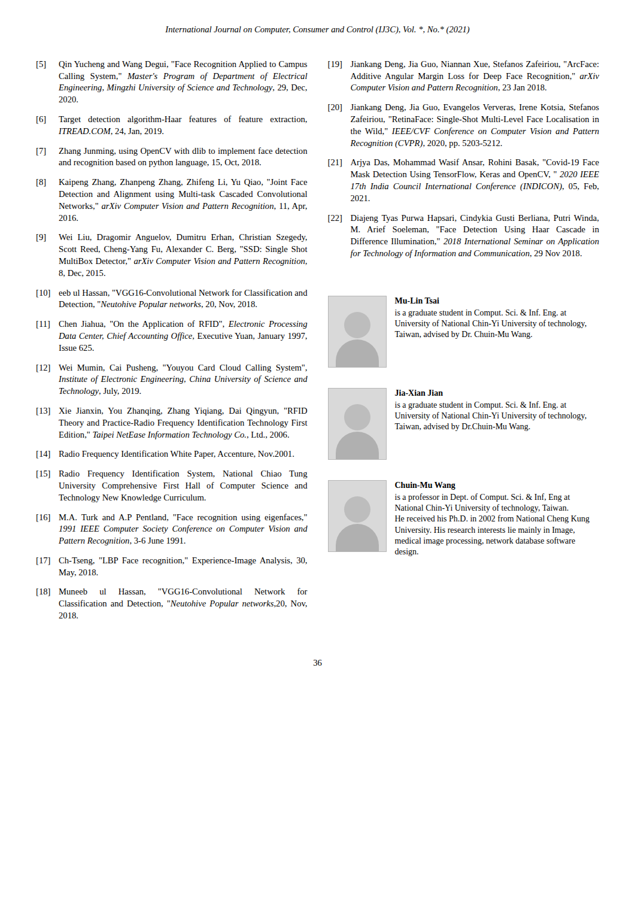International Journal on Computer, Consumer and Control (IJ3C), Vol. *, No.* (2021)
[5]
Qin Yucheng and Wang Degui, "Face Recognition Applied to Campus Calling System," Master's Program of Department of Electrical Engineering, Mingzhi University of Science and Technology, 29, Dec, 2020.
[6]
Target detection algorithm-Haar features of feature extraction, ITREAD.COM, 24, Jan, 2019.
[7]
Zhang Junming, using OpenCV with dlib to implement face detection and recognition based on python language, 15, Oct, 2018.
[8]
Kaipeng Zhang, Zhanpeng Zhang, Zhifeng Li, Yu Qiao, "Joint Face Detection and Alignment using Multi-task Cascaded Convolutional Networks," arXiv Computer Vision and Pattern Recognition, 11, Apr, 2016.
[9]
Wei Liu, Dragomir Anguelov, Dumitru Erhan, Christian Szegedy, Scott Reed, Cheng-Yang Fu, Alexander C. Berg, "SSD: Single Shot MultiBox Detector," arXiv Computer Vision and Pattern Recognition, 8, Dec, 2015.
[10]
eeb ul Hassan, "VGG16-Convolutional Network for Classification and Detection, "Neutohive Popular networks, 20, Nov, 2018.
[11]
Chen Jiahua, "On the Application of RFID", Electronic Processing Data Center, Chief Accounting Office, Executive Yuan, January 1997, Issue 625.
[12]
Wei Mumin, Cai Pusheng, "Youyou Card Cloud Calling System", Institute of Electronic Engineering, China University of Science and Technology, July, 2019.
[13]
Xie Jianxin, You Zhanqing, Zhang Yiqiang, Dai Qingyun, "RFID Theory and Practice-Radio Frequency Identification Technology First Edition," Taipei NetEase Information Technology Co., Ltd., 2006.
[14]
Radio Frequency Identification White Paper, Accenture, Nov.2001.
[15]
Radio Frequency Identification System, National Chiao Tung University Comprehensive First Hall of Computer Science and Technology New Knowledge Curriculum.
[16]
M.A. Turk and A.P Pentland, "Face recognition using eigenfaces," 1991 IEEE Computer Society Conference on Computer Vision and Pattern Recognition, 3-6 June 1991.
[17]
Ch-Tseng, "LBP Face recognition," Experience-Image Analysis, 30, May, 2018.
[18]
Muneeb ul Hassan, "VGG16-Convolutional Network for Classification and Detection, "Neutohive Popular networks,20, Nov, 2018.
[19]
Jiankang Deng, Jia Guo, Niannan Xue, Stefanos Zafeiriou, "ArcFace: Additive Angular Margin Loss for Deep Face Recognition," arXiv Computer Vision and Pattern Recognition, 23 Jan 2018.
[20]
Jiankang Deng, Jia Guo, Evangelos Ververas, Irene Kotsia, Stefanos Zafeiriou, "RetinaFace: Single-Shot Multi-Level Face Localisation in the Wild," IEEE/CVF Conference on Computer Vision and Pattern Recognition (CVPR), 2020, pp. 5203-5212.
[21]
Arjya Das, Mohammad Wasif Ansar, Rohini Basak, "Covid-19 Face Mask Detection Using TensorFlow, Keras and OpenCV, " 2020 IEEE 17th India Council International Conference (INDICON), 05, Feb, 2021.
[22]
Diajeng Tyas Purwa Hapsari, Cindykia Gusti Berliana, Putri Winda, M. Arief Soeleman, "Face Detection Using Haar Cascade in Difference Illumination," 2018 International Seminar on Application for Technology of Information and Communication, 29 Nov 2018.
Mu-Lin Tsai
is a graduate student in Comput. Sci. & Inf. Eng. at
University of National Chin-Yi University of technology, Taiwan, advised by Dr. Chuin-Mu Wang.
Jia-Xian Jian
is a graduate student in Comput. Sci. & Inf. Eng. at
University of National Chin-Yi University of technology, Taiwan, advised by Dr.Chuin-Mu Wang.
Chuin-Mu Wang
is a professor in Dept. of Comput. Sci. & Inf, Eng at
National Chin-Yi University of technology, Taiwan.
He received his Ph.D. in 2002 from National Cheng Kung University. His research interests lie mainly in Image, medical image processing, network database software design.
36